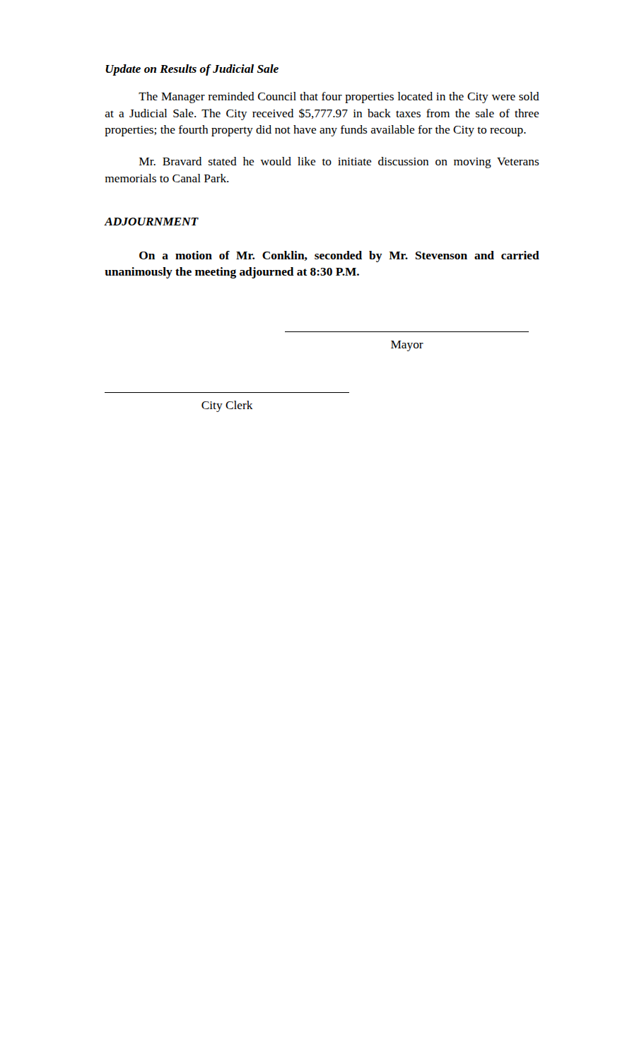Update on Results of Judicial Sale
The Manager reminded Council that four properties located in the City were sold at a Judicial Sale. The City received $5,777.97 in back taxes from the sale of three properties; the fourth property did not have any funds available for the City to recoup.
Mr. Bravard stated he would like to initiate discussion on moving Veterans memorials to Canal Park.
ADJOURNMENT
On a motion of Mr. Conklin, seconded by Mr. Stevenson and carried unanimously the meeting adjourned at 8:30 P.M.
Mayor
City Clerk